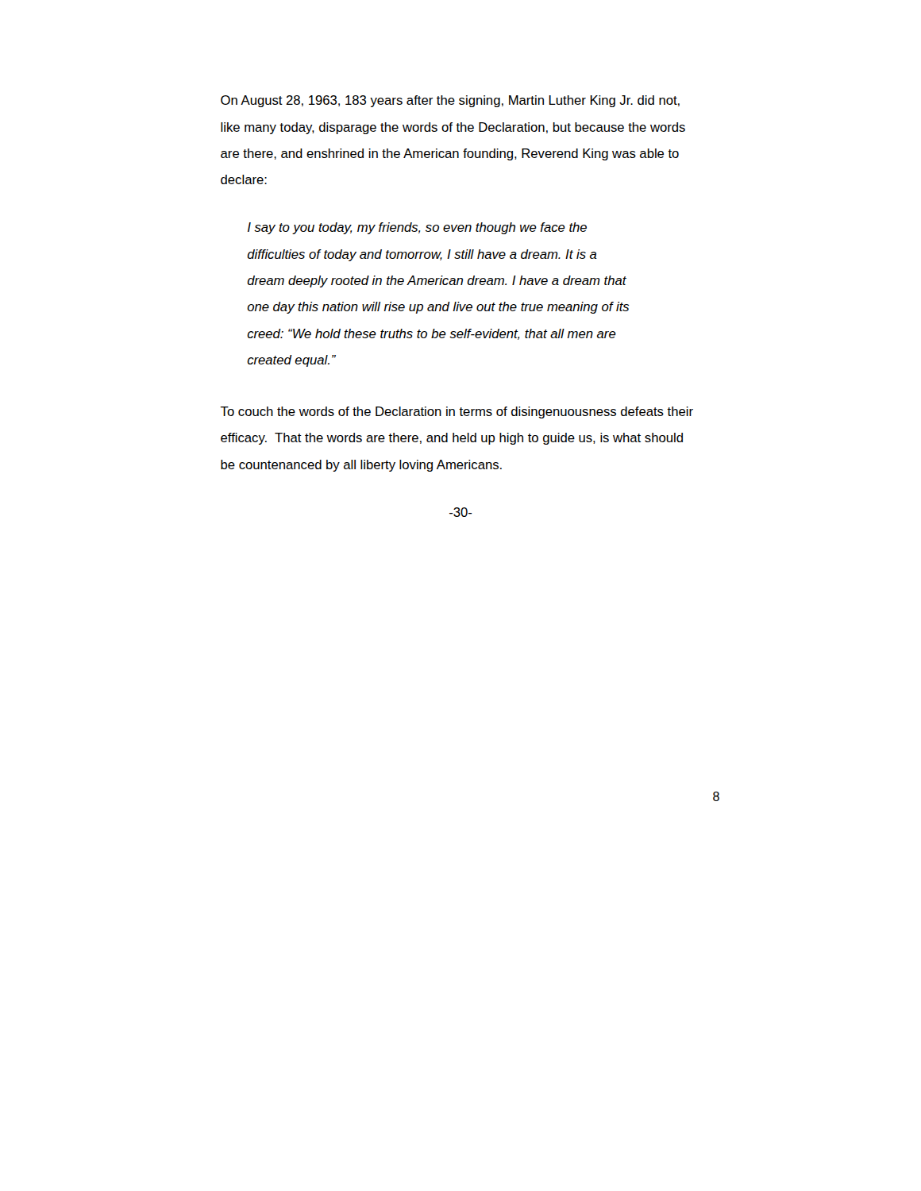On August 28, 1963, 183 years after the signing, Martin Luther King Jr. did not, like many today, disparage the words of the Declaration, but because the words are there, and enshrined in the American founding, Reverend King was able to declare:
I say to you today, my friends, so even though we face the difficulties of today and tomorrow, I still have a dream. It is a dream deeply rooted in the American dream. I have a dream that one day this nation will rise up and live out the true meaning of its creed: “We hold these truths to be self-evident, that all men are created equal.”
To couch the words of the Declaration in terms of disingenuousness defeats their efficacy. That the words are there, and held up high to guide us, is what should be countenanced by all liberty loving Americans.
-30-
8